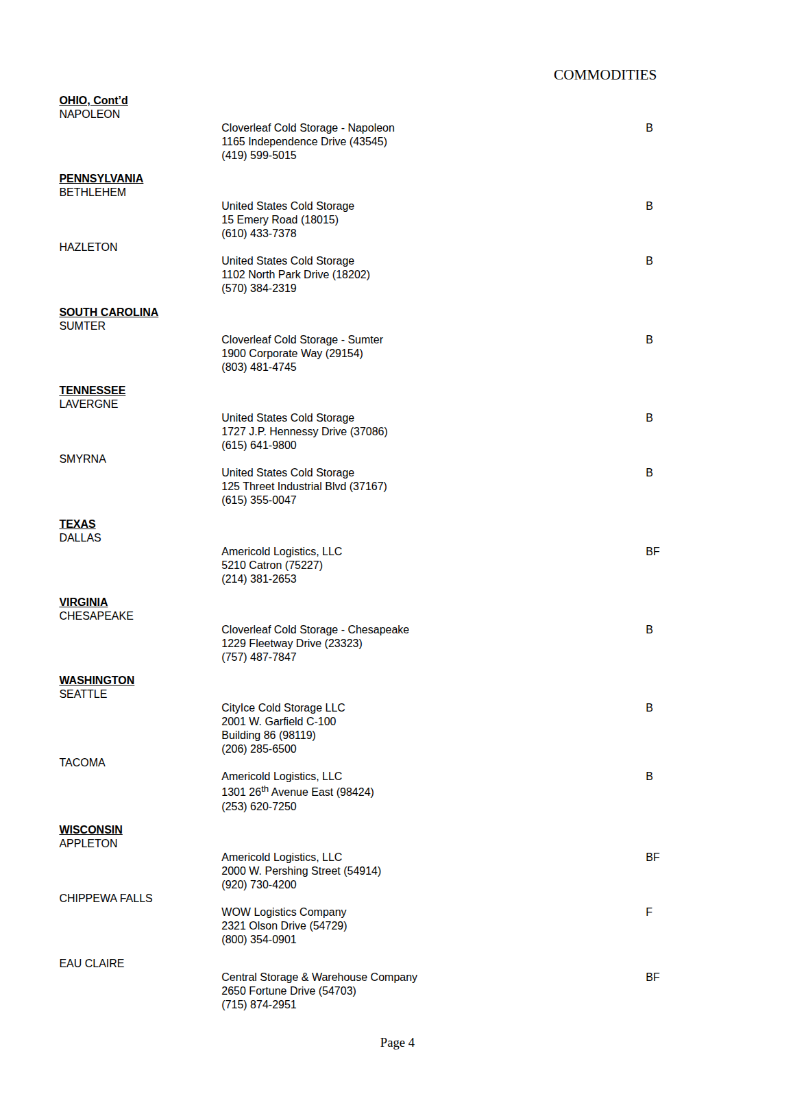COMMODITIES
| OHIO, Cont’d | | |
| NAPOLEON | | |
| | Cloverleaf Cold Storage - Napoleon 1165 Independence Drive (43545) (419) 599-5015 | B |
| PENNSYLVANIA | | |
| BETHLEHEM | | |
| | United States Cold Storage 15 Emery Road (18015) (610) 433-7378 | B |
| HAZLETON | | |
| | United States Cold Storage 1102 North Park Drive (18202) (570) 384-2319 | B |
| SOUTH CAROLINA | | |
| SUMTER | | |
| | Cloverleaf Cold Storage - Sumter 1900 Corporate Way (29154) (803) 481-4745 | B |
| TENNESSEE | | |
| LAVERGNE | | |
| | United States Cold Storage 1727 J.P. Hennessy Drive (37086) (615) 641-9800 | B |
| SMYRNA | | |
| | United States Cold Storage 125 Threet Industrial Blvd (37167) (615) 355-0047 | B |
| TEXAS | | |
| DALLAS | | |
| | Americold Logistics, LLC 5210 Catron (75227) (214) 381-2653 | BF |
| VIRGINIA | | |
| CHESAPEAKE | | |
| | Cloverleaf Cold Storage - Chesapeake 1229 Fleetway Drive (23323) (757) 487-7847 | B |
| WASHINGTON | | |
| SEATTLE | | |
| | CityIce Cold Storage LLC 2001 W. Garfield C-100 Building 86 (98119) (206) 285-6500 | B |
| TACOMA | | |
| | Americold Logistics, LLC 1301 26 th Avenue East (98424) (253) 620-7250 | B |
| WISCONSIN | | |
| APPLETON | | |
| | Americold Logistics, LLC 2000 W. Pershing Street (54914) (920) 730-4200 | BF |
| CHIPPEWA FALLS | | |
| | WOW Logistics Company 2321 Olson Drive (54729) (800) 354-0901 | F |
| EAU CLAIRE | | |
| | Central Storage & Warehouse Company 2650 Fortune Drive (54703) (715) 874-2951 | BF |
Page 4